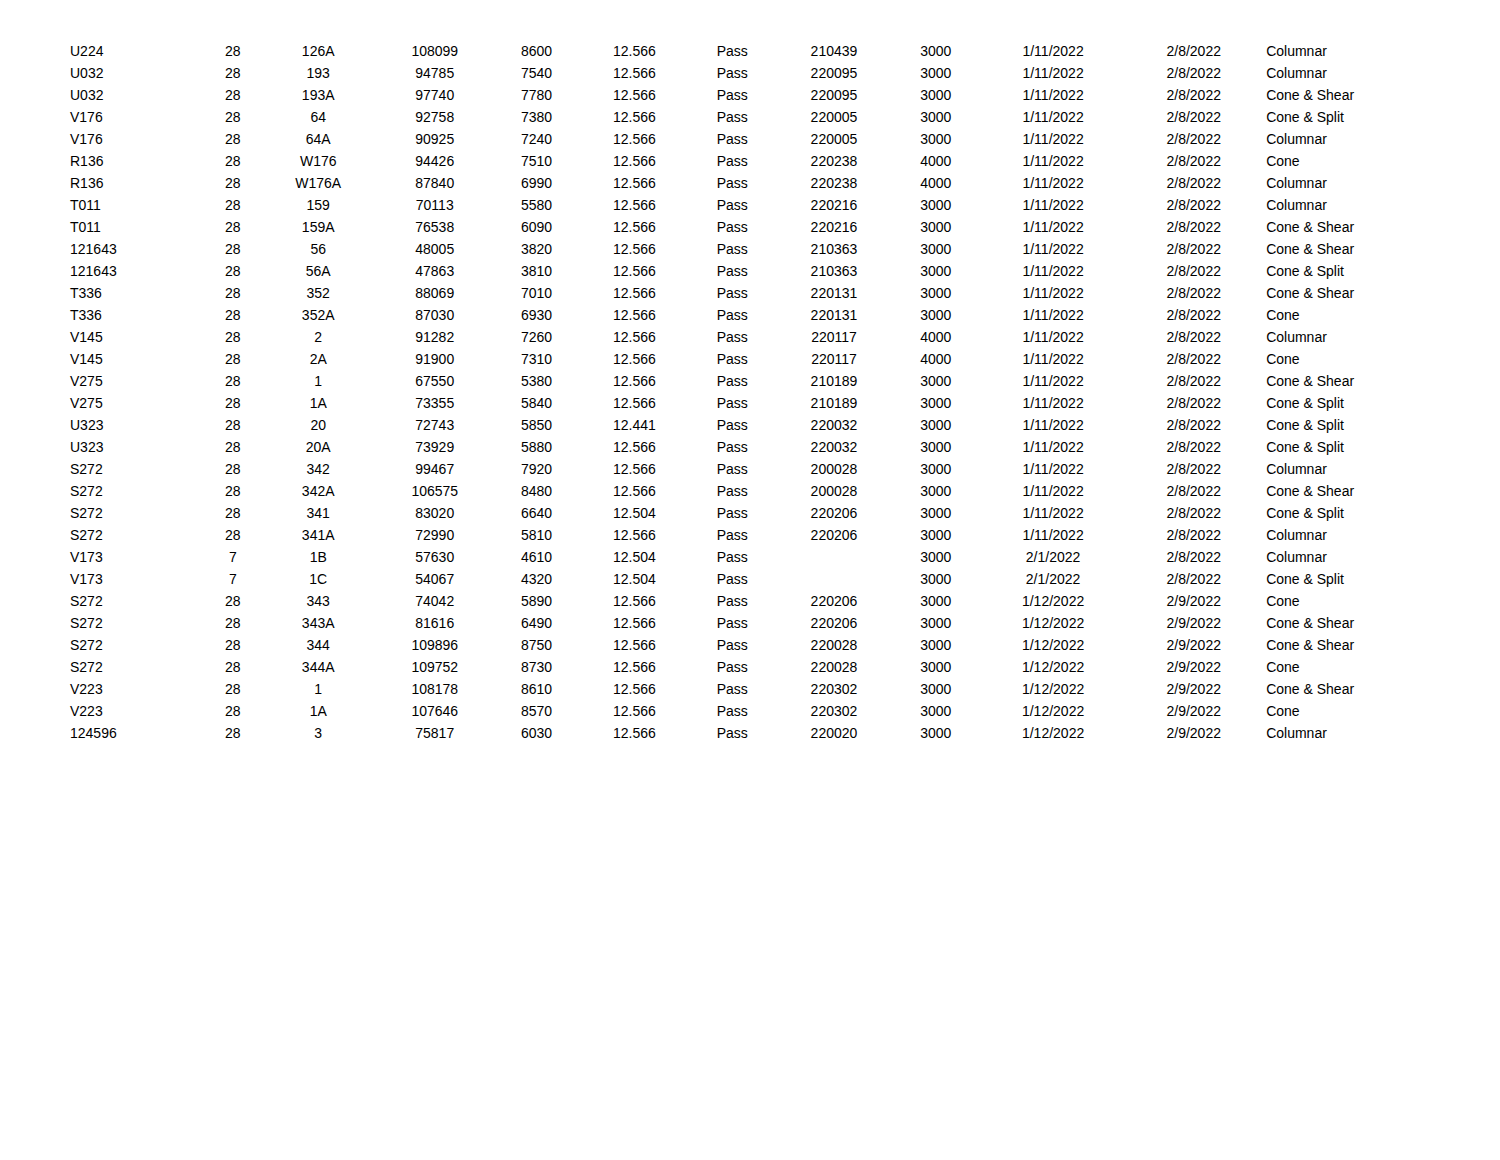| U224 | 28 | 126A | 108099 | 8600 | 12.566 | Pass | 210439 | 3000 | 1/11/2022 | 2/8/2022 | Columnar |
| U032 | 28 | 193 | 94785 | 7540 | 12.566 | Pass | 220095 | 3000 | 1/11/2022 | 2/8/2022 | Columnar |
| U032 | 28 | 193A | 97740 | 7780 | 12.566 | Pass | 220095 | 3000 | 1/11/2022 | 2/8/2022 | Cone & Shear |
| V176 | 28 | 64 | 92758 | 7380 | 12.566 | Pass | 220005 | 3000 | 1/11/2022 | 2/8/2022 | Cone & Split |
| V176 | 28 | 64A | 90925 | 7240 | 12.566 | Pass | 220005 | 3000 | 1/11/2022 | 2/8/2022 | Columnar |
| R136 | 28 | W176 | 94426 | 7510 | 12.566 | Pass | 220238 | 4000 | 1/11/2022 | 2/8/2022 | Cone |
| R136 | 28 | W176A | 87840 | 6990 | 12.566 | Pass | 220238 | 4000 | 1/11/2022 | 2/8/2022 | Columnar |
| T011 | 28 | 159 | 70113 | 5580 | 12.566 | Pass | 220216 | 3000 | 1/11/2022 | 2/8/2022 | Columnar |
| T011 | 28 | 159A | 76538 | 6090 | 12.566 | Pass | 220216 | 3000 | 1/11/2022 | 2/8/2022 | Cone & Shear |
| 121643 | 28 | 56 | 48005 | 3820 | 12.566 | Pass | 210363 | 3000 | 1/11/2022 | 2/8/2022 | Cone & Shear |
| 121643 | 28 | 56A | 47863 | 3810 | 12.566 | Pass | 210363 | 3000 | 1/11/2022 | 2/8/2022 | Cone & Split |
| T336 | 28 | 352 | 88069 | 7010 | 12.566 | Pass | 220131 | 3000 | 1/11/2022 | 2/8/2022 | Cone & Shear |
| T336 | 28 | 352A | 87030 | 6930 | 12.566 | Pass | 220131 | 3000 | 1/11/2022 | 2/8/2022 | Cone |
| V145 | 28 | 2 | 91282 | 7260 | 12.566 | Pass | 220117 | 4000 | 1/11/2022 | 2/8/2022 | Columnar |
| V145 | 28 | 2A | 91900 | 7310 | 12.566 | Pass | 220117 | 4000 | 1/11/2022 | 2/8/2022 | Cone |
| V275 | 28 | 1 | 67550 | 5380 | 12.566 | Pass | 210189 | 3000 | 1/11/2022 | 2/8/2022 | Cone & Shear |
| V275 | 28 | 1A | 73355 | 5840 | 12.566 | Pass | 210189 | 3000 | 1/11/2022 | 2/8/2022 | Cone & Split |
| U323 | 28 | 20 | 72743 | 5850 | 12.441 | Pass | 220032 | 3000 | 1/11/2022 | 2/8/2022 | Cone & Split |
| U323 | 28 | 20A | 73929 | 5880 | 12.566 | Pass | 220032 | 3000 | 1/11/2022 | 2/8/2022 | Cone & Split |
| S272 | 28 | 342 | 99467 | 7920 | 12.566 | Pass | 200028 | 3000 | 1/11/2022 | 2/8/2022 | Columnar |
| S272 | 28 | 342A | 106575 | 8480 | 12.566 | Pass | 200028 | 3000 | 1/11/2022 | 2/8/2022 | Cone & Shear |
| S272 | 28 | 341 | 83020 | 6640 | 12.504 | Pass | 220206 | 3000 | 1/11/2022 | 2/8/2022 | Cone & Split |
| S272 | 28 | 341A | 72990 | 5810 | 12.566 | Pass | 220206 | 3000 | 1/11/2022 | 2/8/2022 | Columnar |
| V173 | 7 | 1B | 57630 | 4610 | 12.504 | Pass | | 3000 | 2/1/2022 | 2/8/2022 | Columnar |
| V173 | 7 | 1C | 54067 | 4320 | 12.504 | Pass | | 3000 | 2/1/2022 | 2/8/2022 | Cone & Split |
| S272 | 28 | 343 | 74042 | 5890 | 12.566 | Pass | 220206 | 3000 | 1/12/2022 | 2/9/2022 | Cone |
| S272 | 28 | 343A | 81616 | 6490 | 12.566 | Pass | 220206 | 3000 | 1/12/2022 | 2/9/2022 | Cone & Shear |
| S272 | 28 | 344 | 109896 | 8750 | 12.566 | Pass | 220028 | 3000 | 1/12/2022 | 2/9/2022 | Cone & Shear |
| S272 | 28 | 344A | 109752 | 8730 | 12.566 | Pass | 220028 | 3000 | 1/12/2022 | 2/9/2022 | Cone |
| V223 | 28 | 1 | 108178 | 8610 | 12.566 | Pass | 220302 | 3000 | 1/12/2022 | 2/9/2022 | Cone & Shear |
| V223 | 28 | 1A | 107646 | 8570 | 12.566 | Pass | 220302 | 3000 | 1/12/2022 | 2/9/2022 | Cone |
| 124596 | 28 | 3 | 75817 | 6030 | 12.566 | Pass | 220020 | 3000 | 1/12/2022 | 2/9/2022 | Columnar |